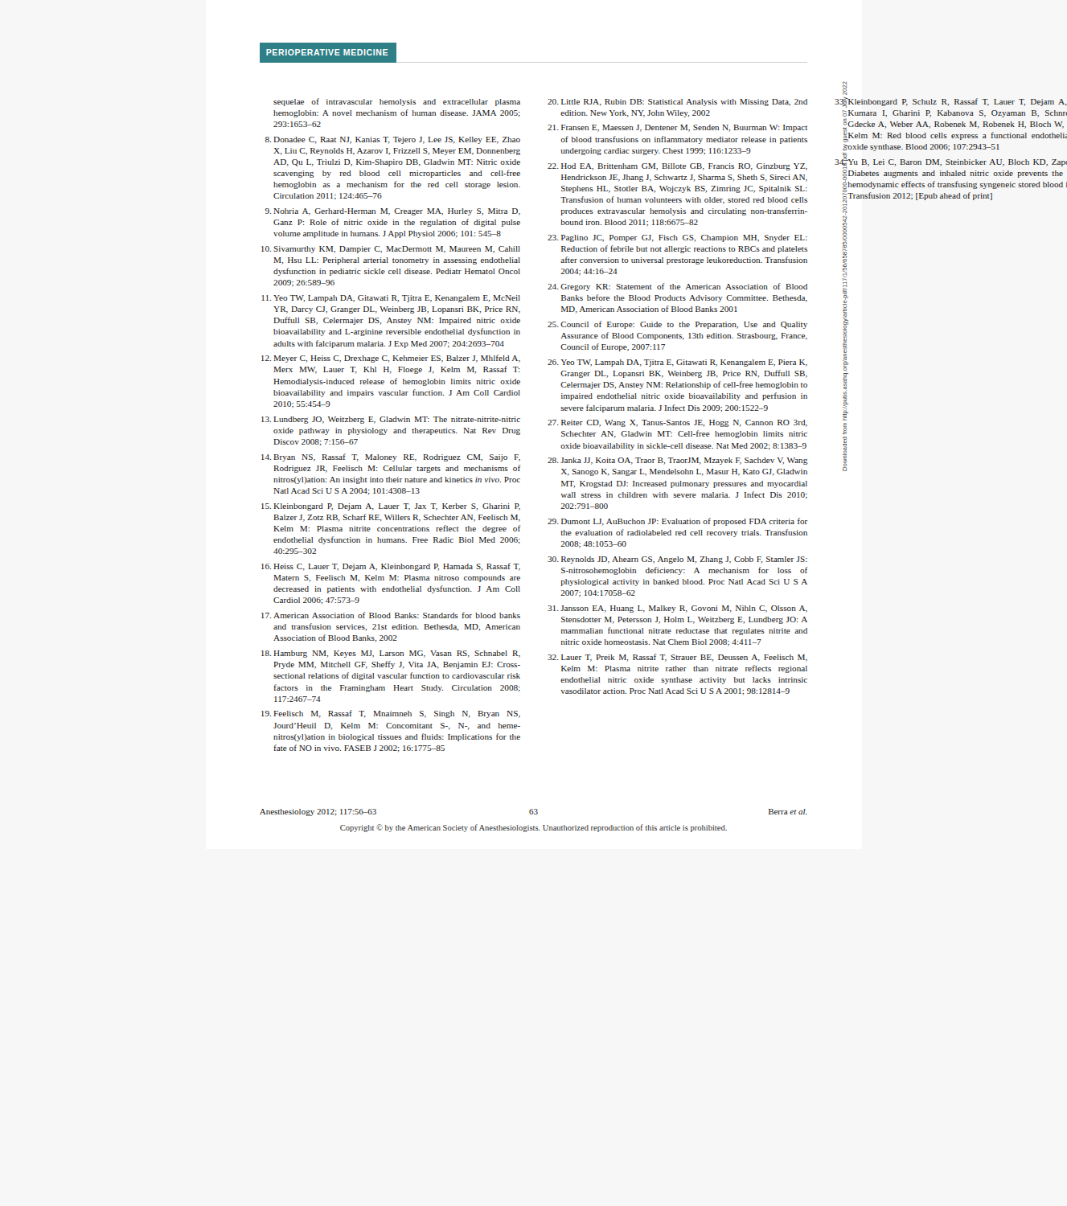PERIOPERATIVE MEDICINE
Downloaded from http://pubs.asahq.org/anesthesiology/article-pdf/117/1/56/658785/0000542-201207000-00016.pdf by guest on 07 July 2022
sequelae of intravascular hemolysis and extracellular plasma hemoglobin: A novel mechanism of human disease. JAMA 2005; 293:1653–62
8. Donadee C, Raat NJ, Kanias T, Tejero J, Lee JS, Kelley EE, Zhao X, Liu C, Reynolds H, Azarov I, Frizzell S, Meyer EM, Donnenberg AD, Qu L, Triulzi D, Kim-Shapiro DB, Gladwin MT: Nitric oxide scavenging by red blood cell microparticles and cell-free hemoglobin as a mechanism for the red cell storage lesion. Circulation 2011; 124:465–76
9. Nohria A, Gerhard-Herman M, Creager MA, Hurley S, Mitra D, Ganz P: Role of nitric oxide in the regulation of digital pulse volume amplitude in humans. J Appl Physiol 2006; 101: 545–8
10. Sivamurthy KM, Dampier C, MacDermott M, Maureen M, Cahill M, Hsu LL: Peripheral arterial tonometry in assessing endothelial dysfunction in pediatric sickle cell disease. Pediatr Hematol Oncol 2009; 26:589–96
11. Yeo TW, Lampah DA, Gitawati R, Tjitra E, Kenangalem E, McNeil YR, Darcy CJ, Granger DL, Weinberg JB, Lopansri BK, Price RN, Duffull SB, Celermajer DS, Anstey NM: Impaired nitric oxide bioavailability and L-arginine reversible endothelial dysfunction in adults with falciparum malaria. J Exp Med 2007; 204:2693–704
12. Meyer C, Heiss C, Drexhage C, Kehmeier ES, Balzer J, Mhlfeld A, Merx MW, Lauer T, Khl H, Floege J, Kelm M, Rassaf T: Hemodialysis-induced release of hemoglobin limits nitric oxide bioavailability and impairs vascular function. J Am Coll Cardiol 2010; 55:454–9
13. Lundberg JO, Weitzberg E, Gladwin MT: The nitrate-nitrite-nitric oxide pathway in physiology and therapeutics. Nat Rev Drug Discov 2008; 7:156–67
14. Bryan NS, Rassaf T, Maloney RE, Rodriguez CM, Saijo F, Rodriguez JR, Feelisch M: Cellular targets and mechanisms of nitros(yl)ation: An insight into their nature and kinetics in vivo. Proc Natl Acad Sci U S A 2004; 101:4308–13
15. Kleinbongard P, Dejam A, Lauer T, Jax T, Kerber S, Gharini P, Balzer J, Zotz RB, Scharf RE, Willers R, Schechter AN, Feelisch M, Kelm M: Plasma nitrite concentrations reflect the degree of endothelial dysfunction in humans. Free Radic Biol Med 2006; 40:295–302
16. Heiss C, Lauer T, Dejam A, Kleinbongard P, Hamada S, Rassaf T, Matern S, Feelisch M, Kelm M: Plasma nitroso compounds are decreased in patients with endothelial dysfunction. J Am Coll Cardiol 2006; 47:573–9
17. American Association of Blood Banks: Standards for blood banks and transfusion services, 21st edition. Bethesda, MD, American Association of Blood Banks, 2002
18. Hamburg NM, Keyes MJ, Larson MG, Vasan RS, Schnabel R, Pryde MM, Mitchell GF, Sheffy J, Vita JA, Benjamin EJ: Cross-sectional relations of digital vascular function to cardiovascular risk factors in the Framingham Heart Study. Circulation 2008; 117:2467–74
19. Feelisch M, Rassaf T, Mnaimneh S, Singh N, Bryan NS, Jourd’Heuil D, Kelm M: Concomitant S-, N-, and heme-nitros(yl)ation in biological tissues and fluids: Implications for the fate of NO in vivo. FASEB J 2002; 16:1775–85
20. Little RJA, Rubin DB: Statistical Analysis with Missing Data, 2nd edition. New York, NY, John Wiley, 2002
21. Fransen E, Maessen J, Dentener M, Senden N, Buurman W: Impact of blood transfusions on inflammatory mediator release in patients undergoing cardiac surgery. Chest 1999; 116:1233–9
22. Hod EA, Brittenham GM, Billote GB, Francis RO, Ginzburg YZ, Hendrickson JE, Jhang J, Schwartz J, Sharma S, Sheth S, Sireci AN, Stephens HL, Stotler BA, Wojczyk BS, Zimring JC, Spitalnik SL: Transfusion of human volunteers with older, stored red blood cells produces extravascular hemolysis and circulating non-transferrin-bound iron. Blood 2011; 118:6675–82
23. Paglino JC, Pomper GJ, Fisch GS, Champion MH, Snyder EL: Reduction of febrile but not allergic reactions to RBCs and platelets after conversion to universal prestorage leukoreduction. Transfusion 2004; 44:16–24
24. Gregory KR: Statement of the American Association of Blood Banks before the Blood Products Advisory Committee. Bethesda, MD, American Association of Blood Banks 2001
25. Council of Europe: Guide to the Preparation, Use and Quality Assurance of Blood Components, 13th edition. Strasbourg, France, Council of Europe, 2007:117
26. Yeo TW, Lampah DA, Tjitra E, Gitawati R, Kenangalem E, Piera K, Granger DL, Lopansri BK, Weinberg JB, Price RN, Duffull SB, Celermajer DS, Anstey NM: Relationship of cell-free hemoglobin to impaired endothelial nitric oxide bioavailability and perfusion in severe falciparum malaria. J Infect Dis 2009; 200:1522–9
27. Reiter CD, Wang X, Tanus-Santos JE, Hogg N, Cannon RO 3rd, Schechter AN, Gladwin MT: Cell-free hemoglobin limits nitric oxide bioavailability in sickle-cell disease. Nat Med 2002; 8:1383–9
28. Janka JJ, Koita OA, Traor B, TraorJM, Mzayek F, Sachdev V, Wang X, Sanogo K, Sangar L, Mendelsohn L, Masur H, Kato GJ, Gladwin MT, Krogstad DJ: Increased pulmonary pressures and myocardial wall stress in children with severe malaria. J Infect Dis 2010; 202:791–800
29. Dumont LJ, AuBuchon JP: Evaluation of proposed FDA criteria for the evaluation of radiolabeled red cell recovery trials. Transfusion 2008; 48:1053–60
30. Reynolds JD, Ahearn GS, Angelo M, Zhang J, Cobb F, Stamler JS: S-nitrosohemoglobin deficiency: A mechanism for loss of physiological activity in banked blood. Proc Natl Acad Sci U S A 2007; 104:17058–62
31. Jansson EA, Huang L, Malkey R, Govoni M, Nihln C, Olsson A, Stensdotter M, Petersson J, Holm L, Weitzberg E, Lundberg JO: A mammalian functional nitrate reductase that regulates nitrite and nitric oxide homeostasis. Nat Chem Biol 2008; 4:411–7
32. Lauer T, Preik M, Rassaf T, Strauer BE, Deussen A, Feelisch M, Kelm M: Plasma nitrite rather than nitrate reflects regional endothelial nitric oxide synthase activity but lacks intrinsic vasodilator action. Proc Natl Acad Sci U S A 2001; 98:12814–9
33. Kleinbongard P, Schulz R, Rassaf T, Lauer T, Dejam A, Jax T, Kumara I, Gharini P, Kabanova S, Ozyaman B, Schnrch HG, Gdecke A, Weber AA, Robenek M, Robenek H, Bloch W, Rsen P, Kelm M: Red blood cells express a functional endothelial nitric oxide synthase. Blood 2006; 107:2943–51
34. Yu B, Lei C, Baron DM, Steinbicker AU, Bloch KD, Zapol WM: Diabetes augments and inhaled nitric oxide prevents the adverse hemodynamic effects of transfusing syngeneic stored blood in mice. Transfusion 2012; [Epub ahead of print]
Anesthesiology 2012; 117:56–63
63
Berra et al.
Copyright © by the American Society of Anesthesiologists. Unauthorized reproduction of this article is prohibited.